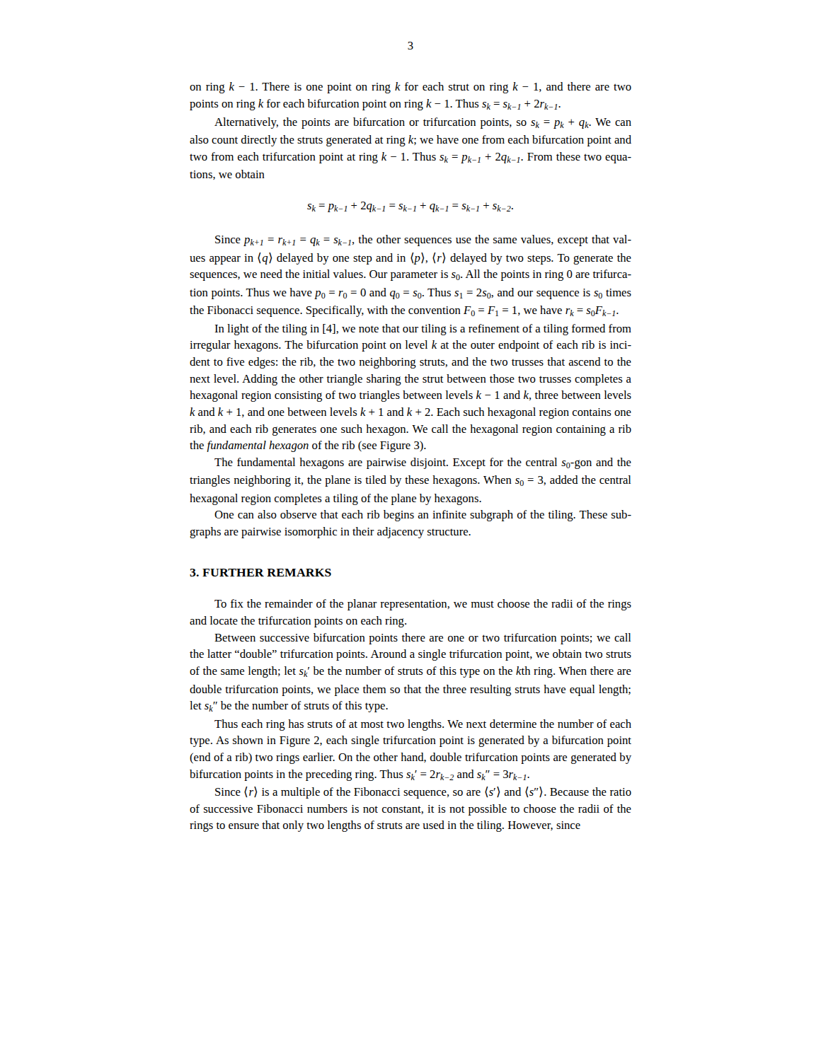3
on ring k − 1. There is one point on ring k for each strut on ring k − 1, and there are two points on ring k for each bifurcation point on ring k − 1. Thus sk = sk−1 + 2rk−1.
Alternatively, the points are bifurcation or trifurcation points, so sk = pk + qk. We can also count directly the struts generated at ring k; we have one from each bifurcation point and two from each trifurcation point at ring k − 1. Thus sk = pk−1 + 2qk−1. From these two equations, we obtain
sk = pk−1 + 2qk−1 = sk−1 + qk−1 = sk−1 + sk−2.
Since pk+1 = rk+1 = qk = sk−1, the other sequences use the same values, except that values appear in ⟨q⟩ delayed by one step and in ⟨p⟩, ⟨r⟩ delayed by two steps. To generate the sequences, we need the initial values. Our parameter is s0. All the points in ring 0 are trifurcation points. Thus we have p0 = r0 = 0 and q0 = s0. Thus s1 = 2s0, and our sequence is s0 times the Fibonacci sequence. Specifically, with the convention F0 = F1 = 1, we have rk = s0 Fk−1.
In light of the tiling in [4], we note that our tiling is a refinement of a tiling formed from irregular hexagons. The bifurcation point on level k at the outer endpoint of each rib is incident to five edges: the rib, the two neighboring struts, and the two trusses that ascend to the next level. Adding the other triangle sharing the strut between those two trusses completes a hexagonal region consisting of two triangles between levels k − 1 and k, three between levels k and k + 1, and one between levels k + 1 and k + 2. Each such hexagonal region contains one rib, and each rib generates one such hexagon. We call the hexagonal region containing a rib the fundamental hexagon of the rib (see Figure 3).
The fundamental hexagons are pairwise disjoint. Except for the central s0-gon and the triangles neighboring it, the plane is tiled by these hexagons. When s0 = 3, added the central hexagonal region completes a tiling of the plane by hexagons.
One can also observe that each rib begins an infinite subgraph of the tiling. These subgraphs are pairwise isomorphic in their adjacency structure.
3. FURTHER REMARKS
To fix the remainder of the planar representation, we must choose the radii of the rings and locate the trifurcation points on each ring.
Between successive bifurcation points there are one or two trifurcation points; we call the latter “double” trifurcation points. Around a single trifurcation point, we obtain two struts of the same length; let sk′ be the number of struts of this type on the kth ring. When there are double trifurcation points, we place them so that the three resulting struts have equal length; let sk″ be the number of struts of this type.
Thus each ring has struts of at most two lengths. We next determine the number of each type. As shown in Figure 2, each single trifurcation point is generated by a bifurcation point (end of a rib) two rings earlier. On the other hand, double trifurcation points are generated by bifurcation points in the preceding ring. Thus sk′ = 2rk−2 and sk″ = 3rk−1.
Since ⟨r⟩ is a multiple of the Fibonacci sequence, so are ⟨s′⟩ and ⟨s″⟩. Because the ratio of successive Fibonacci numbers is not constant, it is not possible to choose the radii of the rings to ensure that only two lengths of struts are used in the tiling. However, since